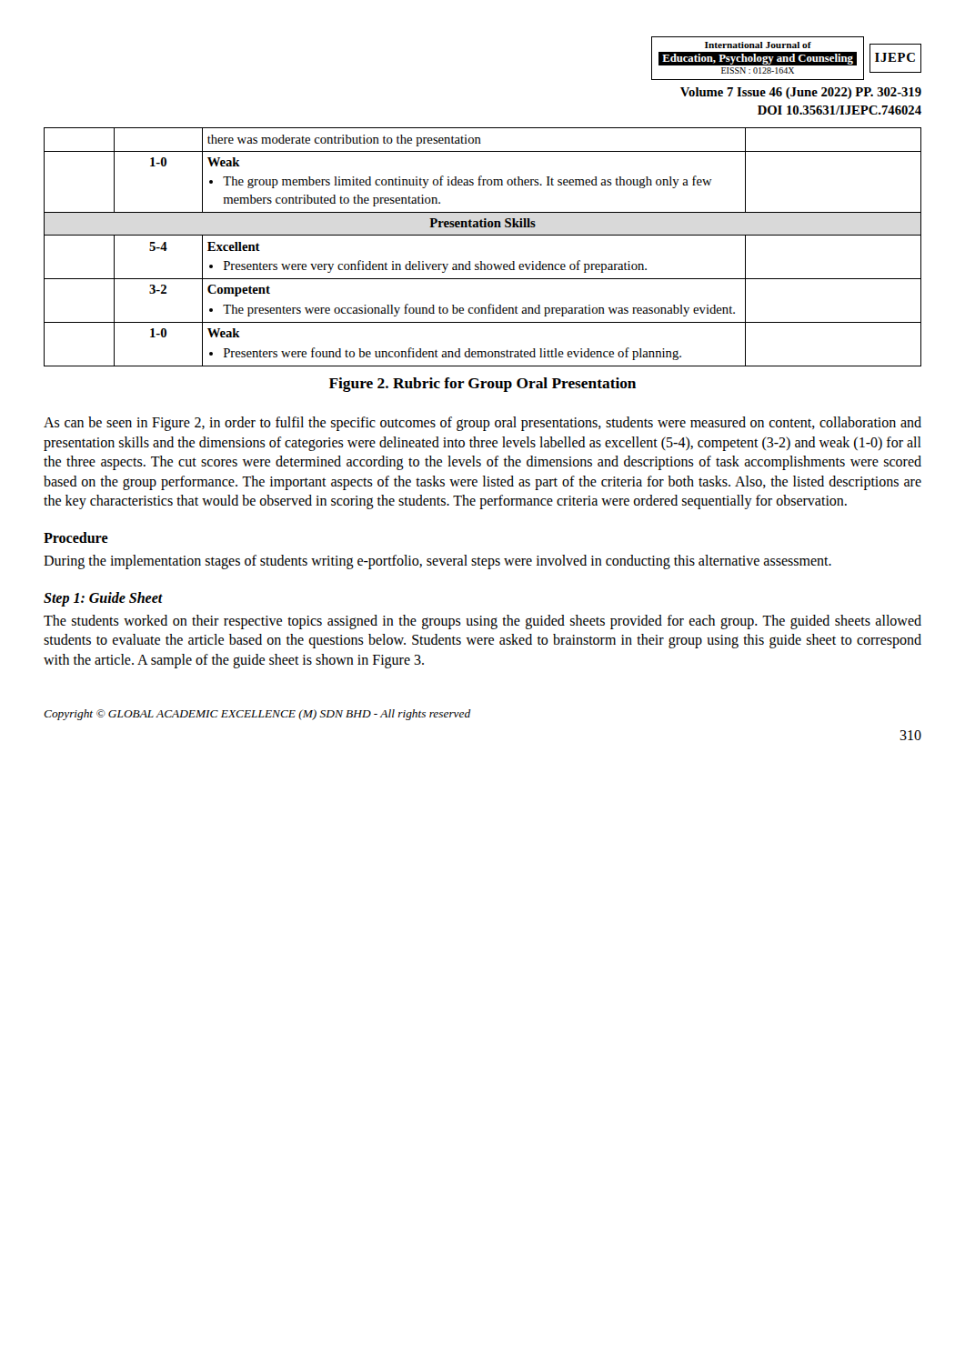International Journal of
Education, Psychology and Counseling
EISSN : 0128-164X
IJEPC
Volume 7 Issue 46 (June 2022) PP. 302-319
DOI 10.35631/IJEPC.746024
| | | there was moderate contribution to the presentation | |
| | 1-0 | Weak The group members limited continuity of ideas from others. It seemed as though only a few members contributed to the presentation. | |
| Presentation Skills |
| | 5-4 | Excellent Presenters were very confident in delivery and showed evidence of preparation. | |
| | 3-2 | Competent The presenters were occasionally found to be confident and preparation was reasonably evident. | |
| | 1-0 | Weak Presenters were found to be unconfident and demonstrated little evidence of planning. | |
Figure 2. Rubric for Group Oral Presentation
As can be seen in Figure 2, in order to fulfil the specific outcomes of group oral presentations, students were measured on content, collaboration and presentation skills and the dimensions of categories were delineated into three levels labelled as excellent (5-4), competent (3-2) and weak (1-0) for all the three aspects. The cut scores were determined according to the levels of the dimensions and descriptions of task accomplishments were scored based on the group performance. The important aspects of the tasks were listed as part of the criteria for both tasks. Also, the listed descriptions are the key characteristics that would be observed in scoring the students. The performance criteria were ordered sequentially for observation.
Procedure
During the implementation stages of students writing e-portfolio, several steps were involved in conducting this alternative assessment.
Step 1: Guide Sheet
The students worked on their respective topics assigned in the groups using the guided sheets provided for each group. The guided sheets allowed students to evaluate the article based on the questions below. Students were asked to brainstorm in their group using this guide sheet to correspond with the article. A sample of the guide sheet is shown in Figure 3.
Copyright © GLOBAL ACADEMIC EXCELLENCE (M) SDN BHD - All rights reserved
310